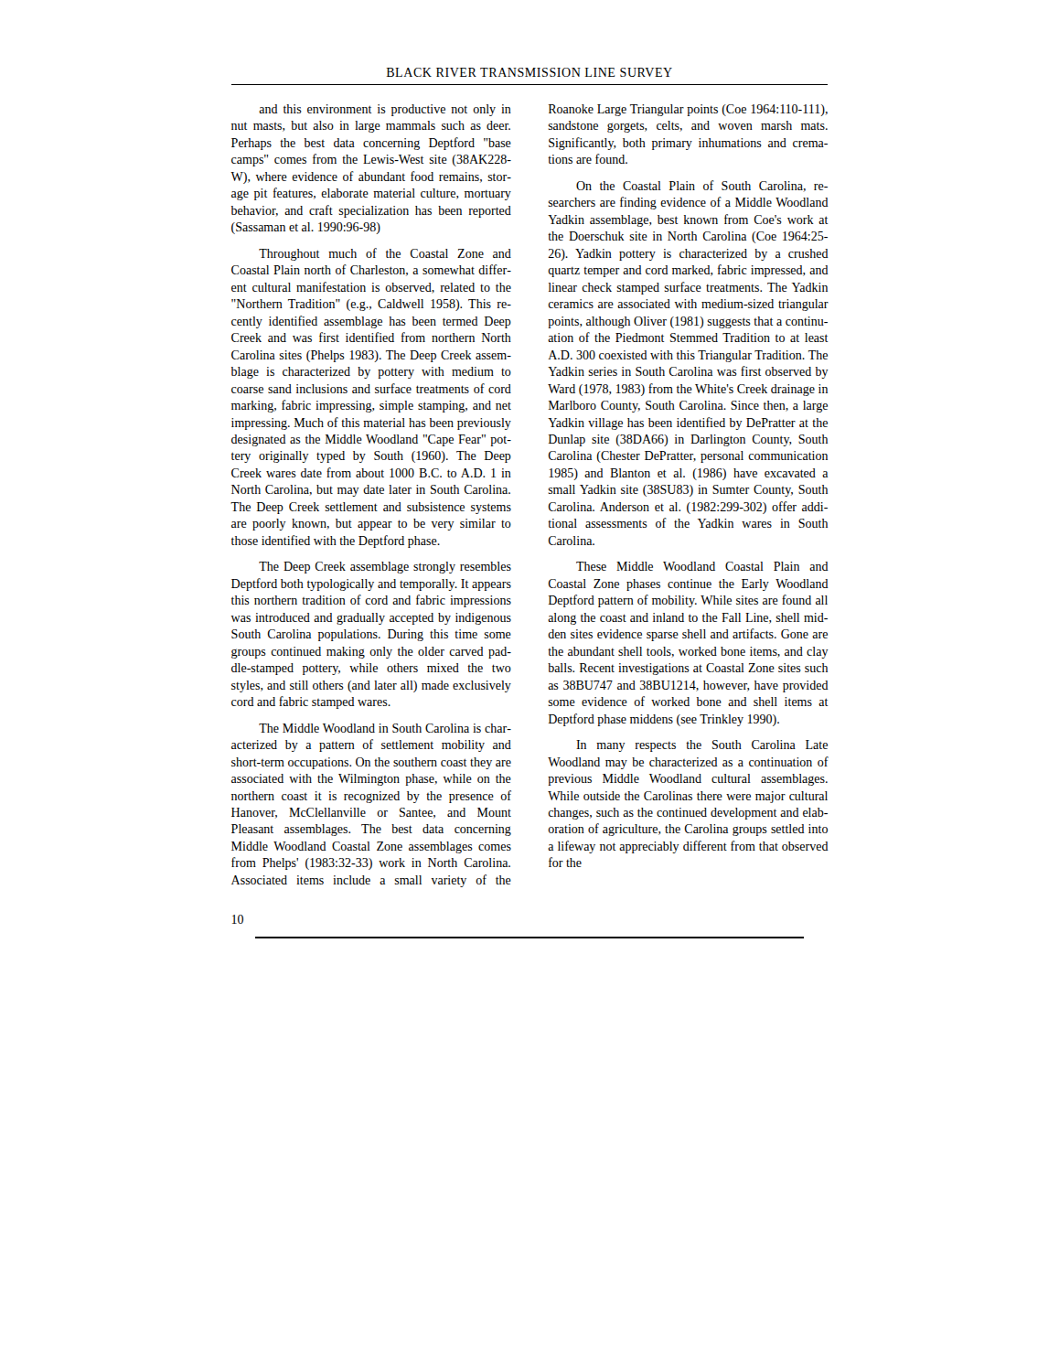BLACK RIVER TRANSMISSION LINE SURVEY
and this environment is productive not only in nut masts, but also in large mammals such as deer. Perhaps the best data concerning Deptford "base camps" comes from the Lewis-West site (38AK228-W), where evidence of abundant food remains, storage pit features, elaborate material culture, mortuary behavior, and craft specialization has been reported (Sassaman et al. 1990:96-98)
Throughout much of the Coastal Zone and Coastal Plain north of Charleston, a somewhat different cultural manifestation is observed, related to the "Northern Tradition" (e.g., Caldwell 1958). This recently identified assemblage has been termed Deep Creek and was first identified from northern North Carolina sites (Phelps 1983). The Deep Creek assemblage is characterized by pottery with medium to coarse sand inclusions and surface treatments of cord marking, fabric impressing, simple stamping, and net impressing. Much of this material has been previously designated as the Middle Woodland "Cape Fear" pottery originally typed by South (1960). The Deep Creek wares date from about 1000 B.C. to A.D. 1 in North Carolina, but may date later in South Carolina. The Deep Creek settlement and subsistence systems are poorly known, but appear to be very similar to those identified with the Deptford phase.
The Deep Creek assemblage strongly resembles Deptford both typologically and temporally. It appears this northern tradition of cord and fabric impressions was introduced and gradually accepted by indigenous South Carolina populations. During this time some groups continued making only the older carved paddle-stamped pottery, while others mixed the two styles, and still others (and later all) made exclusively cord and fabric stamped wares.
The Middle Woodland in South Carolina is characterized by a pattern of settlement mobility and short-term occupations. On the southern coast they are associated with the Wilmington phase, while on the northern coast it is recognized by the presence of Hanover, McClellanville or Santee, and Mount Pleasant assemblages. The best data concerning Middle Woodland Coastal Zone assemblages comes from Phelps' (1983:32-33) work in North Carolina. Associated items include a small variety of the Roanoke Large Triangular points (Coe 1964:110-111), sandstone gorgets, celts, and woven marsh mats. Significantly, both primary inhumations and cremations are found.
On the Coastal Plain of South Carolina, researchers are finding evidence of a Middle Woodland Yadkin assemblage, best known from Coe's work at the Doerschuk site in North Carolina (Coe 1964:25-26). Yadkin pottery is characterized by a crushed quartz temper and cord marked, fabric impressed, and linear check stamped surface treatments. The Yadkin ceramics are associated with medium-sized triangular points, although Oliver (1981) suggests that a continuation of the Piedmont Stemmed Tradition to at least A.D. 300 coexisted with this Triangular Tradition. The Yadkin series in South Carolina was first observed by Ward (1978, 1983) from the White's Creek drainage in Marlboro County, South Carolina. Since then, a large Yadkin village has been identified by DePratter at the Dunlap site (38DA66) in Darlington County, South Carolina (Chester DePratter, personal communication 1985) and Blanton et al. (1986) have excavated a small Yadkin site (38SU83) in Sumter County, South Carolina. Anderson et al. (1982:299-302) offer additional assessments of the Yadkin wares in South Carolina.
These Middle Woodland Coastal Plain and Coastal Zone phases continue the Early Woodland Deptford pattern of mobility. While sites are found all along the coast and inland to the Fall Line, shell midden sites evidence sparse shell and artifacts. Gone are the abundant shell tools, worked bone items, and clay balls. Recent investigations at Coastal Zone sites such as 38BU747 and 38BU1214, however, have provided some evidence of worked bone and shell items at Deptford phase middens (see Trinkley 1990).
In many respects the South Carolina Late Woodland may be characterized as a continuation of previous Middle Woodland cultural assemblages. While outside the Carolinas there were major cultural changes, such as the continued development and elaboration of agriculture, the Carolina groups settled into a lifeway not appreciably different from that observed for the
10